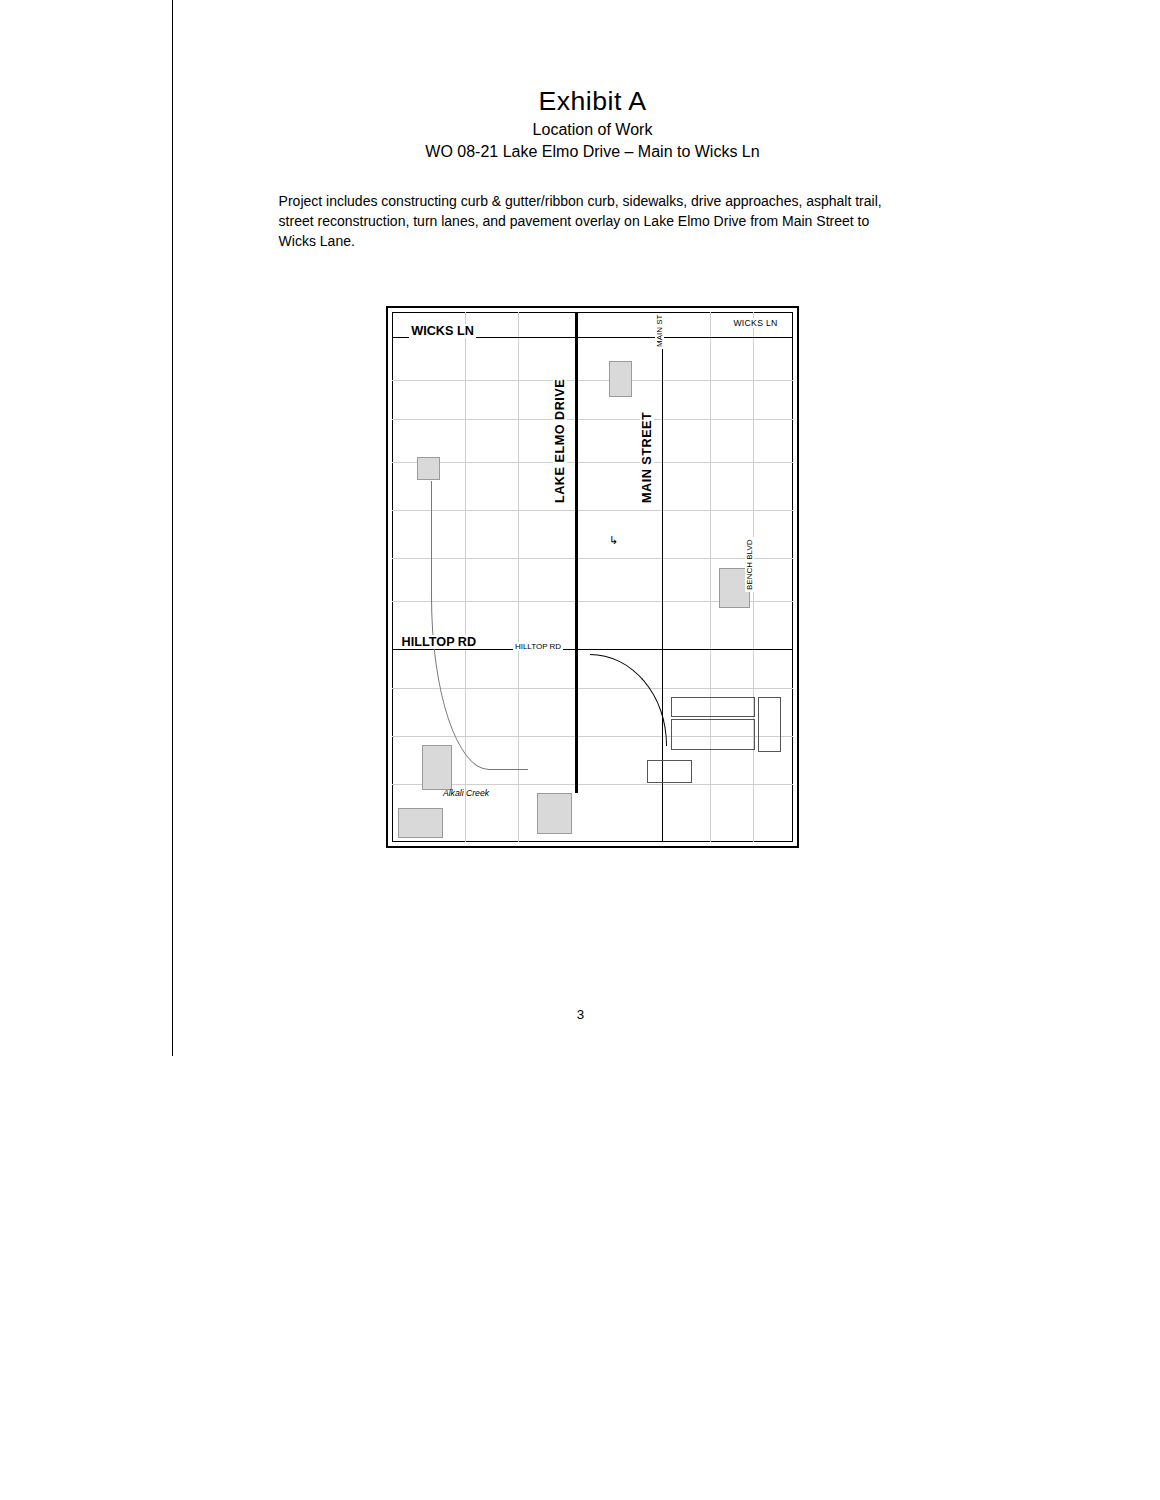Exhibit A
Location of Work
WO 08-21 Lake Elmo Drive – Main to Wicks Ln
Project includes constructing curb & gutter/ribbon curb, sidewalks, drive approaches, asphalt trail, street reconstruction, turn lanes, and pavement overlay on Lake Elmo Drive from Main Street to Wicks Lane.
WICKS LN
WICKS LN
HILLTOP RD
HILLTOP RD
LAKE ELMO DRIVE
MAIN STREET
MAIN ST
BENCH BLVD
Alkali Creek
↳
3